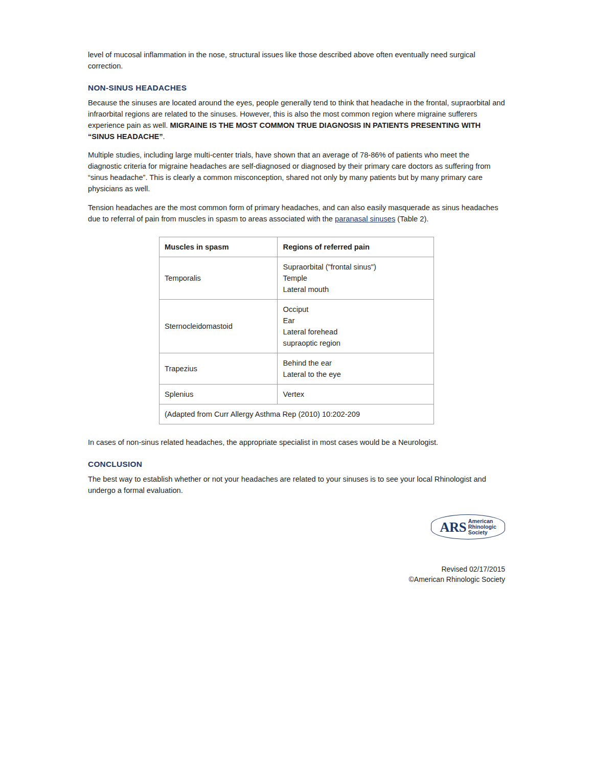level of mucosal inflammation in the nose, structural issues like those described above often eventually need surgical correction.
NON-SINUS HEADACHES
Because the sinuses are located around the eyes, people generally tend to think that headache in the frontal, supraorbital and infraorbital regions are related to the sinuses. However, this is also the most common region where migraine sufferers experience pain as well. MIGRAINE IS THE MOST COMMON TRUE DIAGNOSIS IN PATIENTS PRESENTING WITH “SINUS HEADACHE”.
Multiple studies, including large multi-center trials, have shown that an average of 78-86% of patients who meet the diagnostic criteria for migraine headaches are self-diagnosed or diagnosed by their primary care doctors as suffering from “sinus headache”. This is clearly a common misconception, shared not only by many patients but by many primary care physicians as well.
Tension headaches are the most common form of primary headaches, and can also easily masquerade as sinus headaches due to referral of pain from muscles in spasm to areas associated with the paranasal sinuses (Table 2).
| Muscles in spasm | Regions of referred pain |
| --- | --- |
| Temporalis | Supraorbital ("frontal sinus") Temple Lateral mouth |
| Sternocleidomastoid | Occiput Ear Lateral forehead supraoptic region |
| Trapezius | Behind the ear Lateral to the eye |
| Splenius | Vertex |
| (Adapted from Curr Allergy Asthma Rep (2010) 10:202-209 |
In cases of non-sinus related headaches, the appropriate specialist in most cases would be a Neurologist.
CONCLUSION
The best way to establish whether or not your headaches are related to your sinuses is to see your local Rhinologist and undergo a formal evaluation.
ARS American Rhinologic Society
Revised 02/17/2015
©American Rhinologic Society